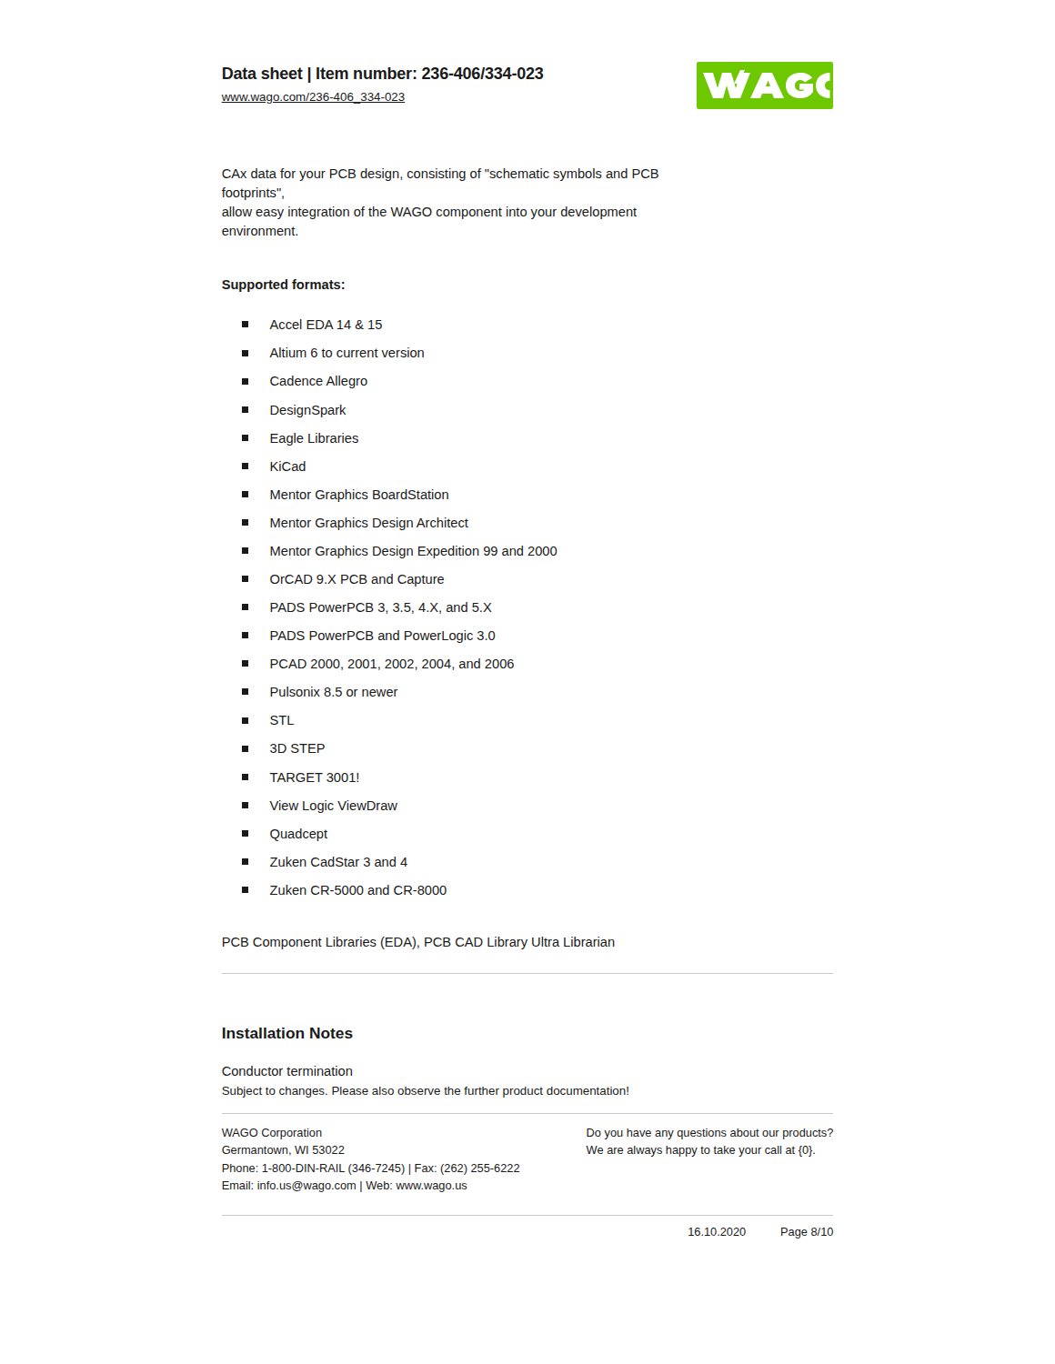Data sheet | Item number: 236-406/334-023
www.wago.com/236-406_334-023
CAx data for your PCB design, consisting of "schematic symbols and PCB footprints",
allow easy integration of the WAGO component into your development environment.
Supported formats:
Accel EDA 14 & 15
Altium 6 to current version
Cadence Allegro
DesignSpark
Eagle Libraries
KiCad
Mentor Graphics BoardStation
Mentor Graphics Design Architect
Mentor Graphics Design Expedition 99 and 2000
OrCAD 9.X PCB and Capture
PADS PowerPCB 3, 3.5, 4.X, and 5.X
PADS PowerPCB and PowerLogic 3.0
PCAD 2000, 2001, 2002, 2004, and 2006
Pulsonix 8.5 or newer
STL
3D STEP
TARGET 3001!
View Logic ViewDraw
Quadcept
Zuken CadStar 3 and 4
Zuken CR-5000 and CR-8000
PCB Component Libraries (EDA), PCB CAD Library Ultra Librarian
Installation Notes
Conductor termination
Subject to changes. Please also observe the further product documentation!
WAGO Corporation
Germantown, WI 53022
Phone: 1-800-DIN-RAIL (346-7245) | Fax: (262) 255-6222
Email: info.us@wago.com | Web: www.wago.us
Do you have any questions about our products?
We are always happy to take your call at {0}.
16.10.2020 Page 8/10